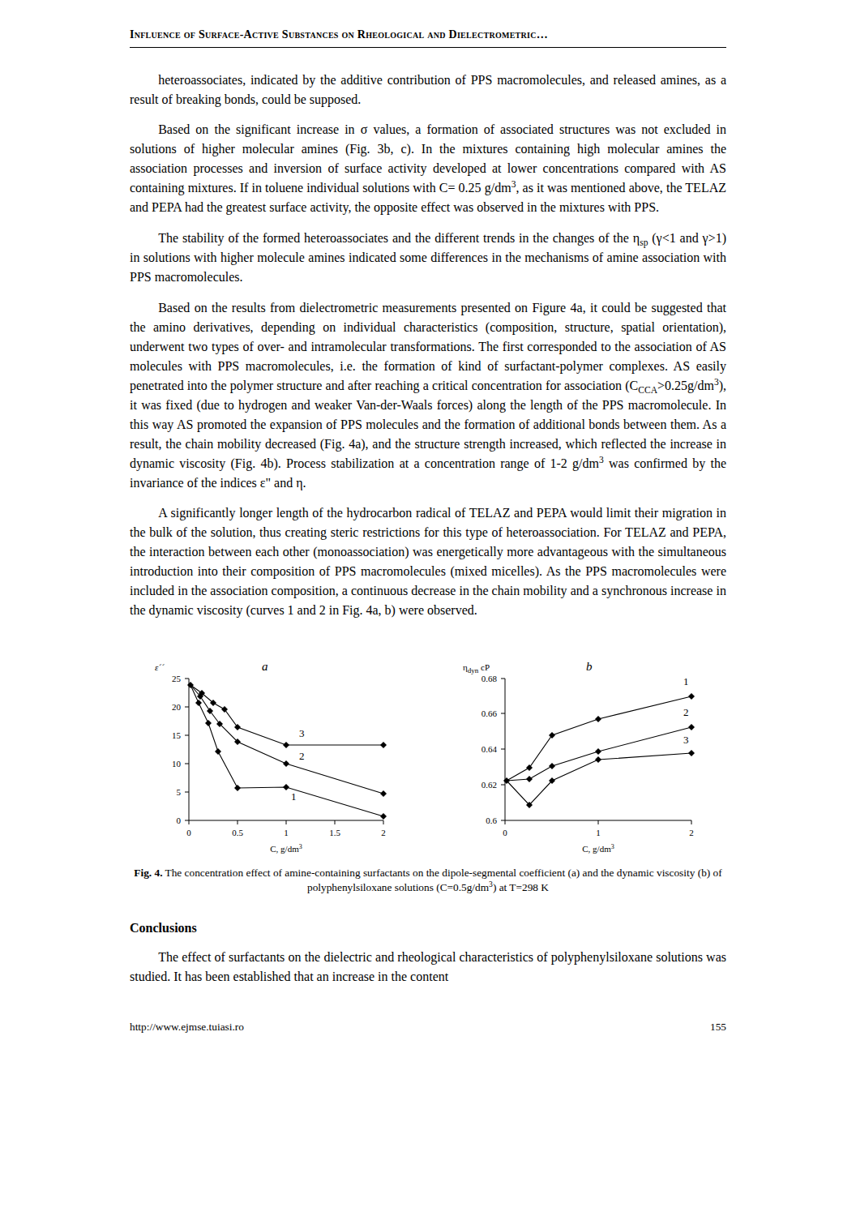Influence of Surface-Active Substances on Rheological and Dielectrometric…
heteroassociates, indicated by the additive contribution of PPS macromolecules, and released amines, as a result of breaking bonds, could be supposed.
Based on the significant increase in σ values, a formation of associated structures was not excluded in solutions of higher molecular amines (Fig. 3b, c). In the mixtures containing high molecular amines the association processes and inversion of surface activity developed at lower concentrations compared with AS containing mixtures. If in toluene individual solutions with C= 0.25 g/dm3, as it was mentioned above, the TELAZ and PEPA had the greatest surface activity, the opposite effect was observed in the mixtures with PPS.
The stability of the formed heteroassociates and the different trends in the changes of the ηsp (γ<1 and γ>1) in solutions with higher molecule amines indicated some differences in the mechanisms of amine association with PPS macromolecules.
Based on the results from dielectrometric measurements presented on Figure 4a, it could be suggested that the amino derivatives, depending on individual characteristics (composition, structure, spatial orientation), underwent two types of over- and intramolecular transformations. The first corresponded to the association of AS molecules with PPS macromolecules, i.e. the formation of kind of surfactant-polymer complexes. AS easily penetrated into the polymer structure and after reaching a critical concentration for association (CCCA>0.25g/dm3), it was fixed (due to hydrogen and weaker Van-der-Waals forces) along the length of the PPS macromolecule. In this way AS promoted the expansion of PPS molecules and the formation of additional bonds between them. As a result, the chain mobility decreased (Fig. 4a), and the structure strength increased, which reflected the increase in dynamic viscosity (Fig. 4b). Process stabilization at a concentration range of 1-2 g/dm3 was confirmed by the invariance of the indices ε" and η.
A significantly longer length of the hydrocarbon radical of TELAZ and PEPA would limit their migration in the bulk of the solution, thus creating steric restrictions for this type of heteroassociation. For TELAZ and PEPA, the interaction between each other (monoassociation) was energetically more advantageous with the simultaneous introduction into their composition of PPS macromolecules (mixed micelles). As the PPS macromolecules were included in the association composition, a continuous decrease in the chain mobility and a synchronous increase in the dynamic viscosity (curves 1 and 2 in Fig. 4a, b) were observed.
ε´´ a 0 5 10 15 20 25 0 0.5 1 1.5 2 1 2 3 C, g/dm3 ηdyn cP b 0.6 0.62 0.64 0.66 0.68 0 1 2 1 2 3 C, g/dm3
Fig. 4. The concentration effect of amine-containing surfactants on the dipole-segmental coefficient (a) and the dynamic viscosity (b) of polyphenylsiloxane solutions (C=0.5g/dm3) at T=298 K
Conclusions
The effect of surfactants on the dielectric and rheological characteristics of polyphenylsiloxane solutions was studied. It has been established that an increase in the content
http://www.ejmse.tuiasi.ro 155